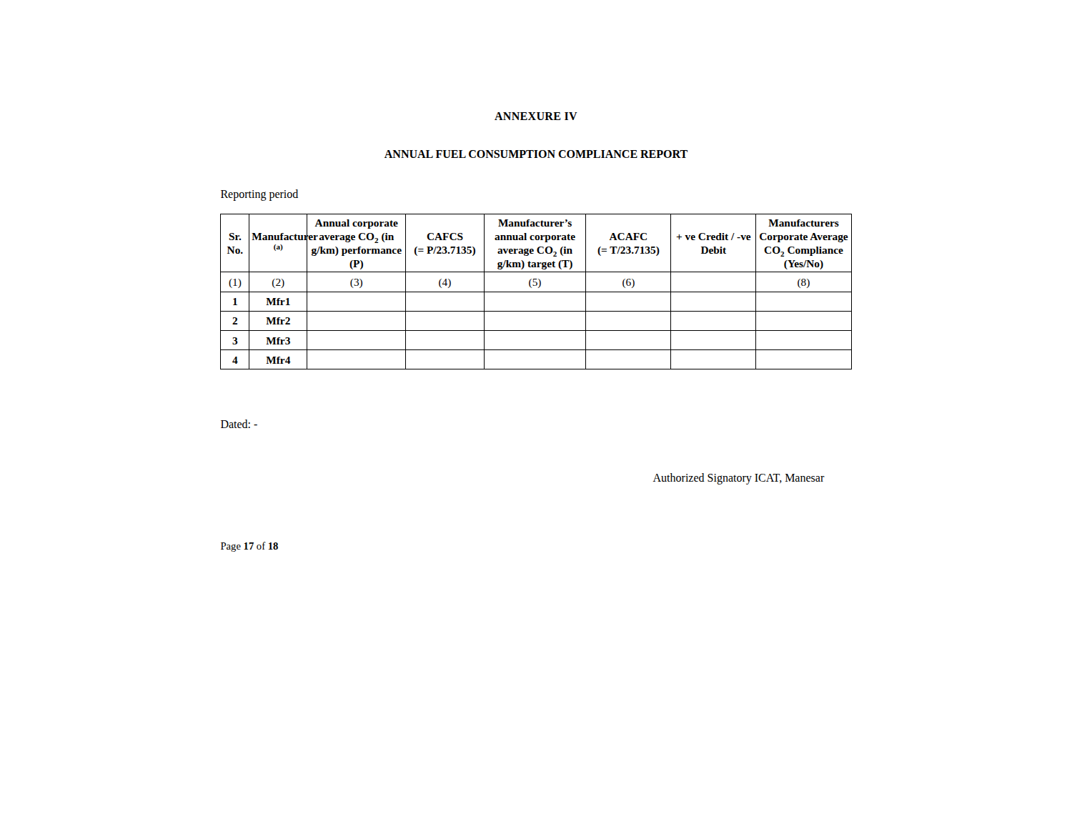ANNEXURE IV
ANNUAL FUEL CONSUMPTION COMPLIANCE REPORT
Reporting period
| Sr. No. | Manufacturer (a) | Annual corporate average CO 2 (in g/km) performance (P) | CAFCS (= P/23.7135) | Manufacturer’s annual corporate average CO 2 (in g/km) target (T) | ACAFC (= T/23.7135) | + ve Credit / -ve Debit | Manufacturers Corporate Average CO 2 Compliance (Yes/No) |
| --- | --- | --- | --- | --- | --- | --- | --- |
| (1) | (2) | (3) | (4) | (5) | (6) | | (8) |
| 1 | Mfr1 | | | | | | |
| 2 | Mfr2 | | | | | | |
| 3 | Mfr3 | | | | | | |
| 4 | Mfr4 | | | | | | |
Dated: -
Authorized Signatory ICAT, Manesar
Page 17 of 18